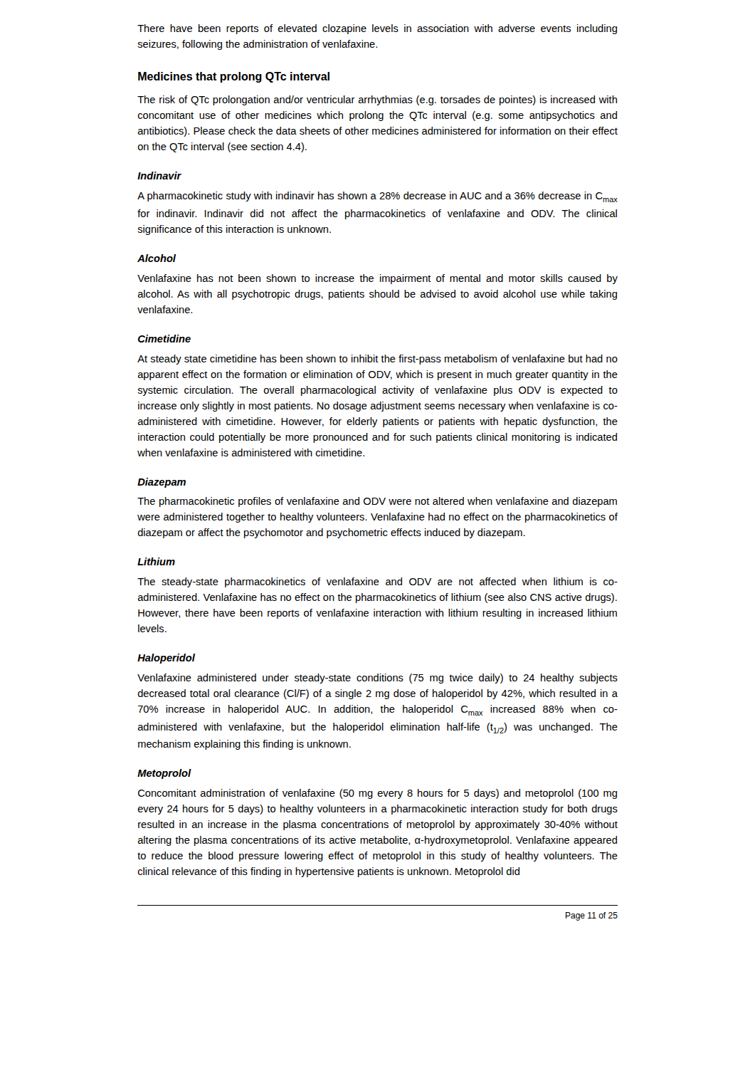There have been reports of elevated clozapine levels in association with adverse events including seizures, following the administration of venlafaxine.
Medicines that prolong QTc interval
The risk of QTc prolongation and/or ventricular arrhythmias (e.g. torsades de pointes) is increased with concomitant use of other medicines which prolong the QTc interval (e.g. some antipsychotics and antibiotics). Please check the data sheets of other medicines administered for information on their effect on the QTc interval (see section 4.4).
Indinavir
A pharmacokinetic study with indinavir has shown a 28% decrease in AUC and a 36% decrease in Cmax for indinavir. Indinavir did not affect the pharmacokinetics of venlafaxine and ODV. The clinical significance of this interaction is unknown.
Alcohol
Venlafaxine has not been shown to increase the impairment of mental and motor skills caused by alcohol. As with all psychotropic drugs, patients should be advised to avoid alcohol use while taking venlafaxine.
Cimetidine
At steady state cimetidine has been shown to inhibit the first-pass metabolism of venlafaxine but had no apparent effect on the formation or elimination of ODV, which is present in much greater quantity in the systemic circulation. The overall pharmacological activity of venlafaxine plus ODV is expected to increase only slightly in most patients. No dosage adjustment seems necessary when venlafaxine is co-administered with cimetidine. However, for elderly patients or patients with hepatic dysfunction, the interaction could potentially be more pronounced and for such patients clinical monitoring is indicated when venlafaxine is administered with cimetidine.
Diazepam
The pharmacokinetic profiles of venlafaxine and ODV were not altered when venlafaxine and diazepam were administered together to healthy volunteers. Venlafaxine had no effect on the pharmacokinetics of diazepam or affect the psychomotor and psychometric effects induced by diazepam.
Lithium
The steady-state pharmacokinetics of venlafaxine and ODV are not affected when lithium is co-administered. Venlafaxine has no effect on the pharmacokinetics of lithium (see also CNS active drugs). However, there have been reports of venlafaxine interaction with lithium resulting in increased lithium levels.
Haloperidol
Venlafaxine administered under steady-state conditions (75 mg twice daily) to 24 healthy subjects decreased total oral clearance (Cl/F) of a single 2 mg dose of haloperidol by 42%, which resulted in a 70% increase in haloperidol AUC. In addition, the haloperidol Cmax increased 88% when co-administered with venlafaxine, but the haloperidol elimination half-life (t1/2) was unchanged. The mechanism explaining this finding is unknown.
Metoprolol
Concomitant administration of venlafaxine (50 mg every 8 hours for 5 days) and metoprolol (100 mg every 24 hours for 5 days) to healthy volunteers in a pharmacokinetic interaction study for both drugs resulted in an increase in the plasma concentrations of metoprolol by approximately 30-40% without altering the plasma concentrations of its active metabolite, α-hydroxymetoprolol. Venlafaxine appeared to reduce the blood pressure lowering effect of metoprolol in this study of healthy volunteers. The clinical relevance of this finding in hypertensive patients is unknown. Metoprolol did
Page 11 of 25